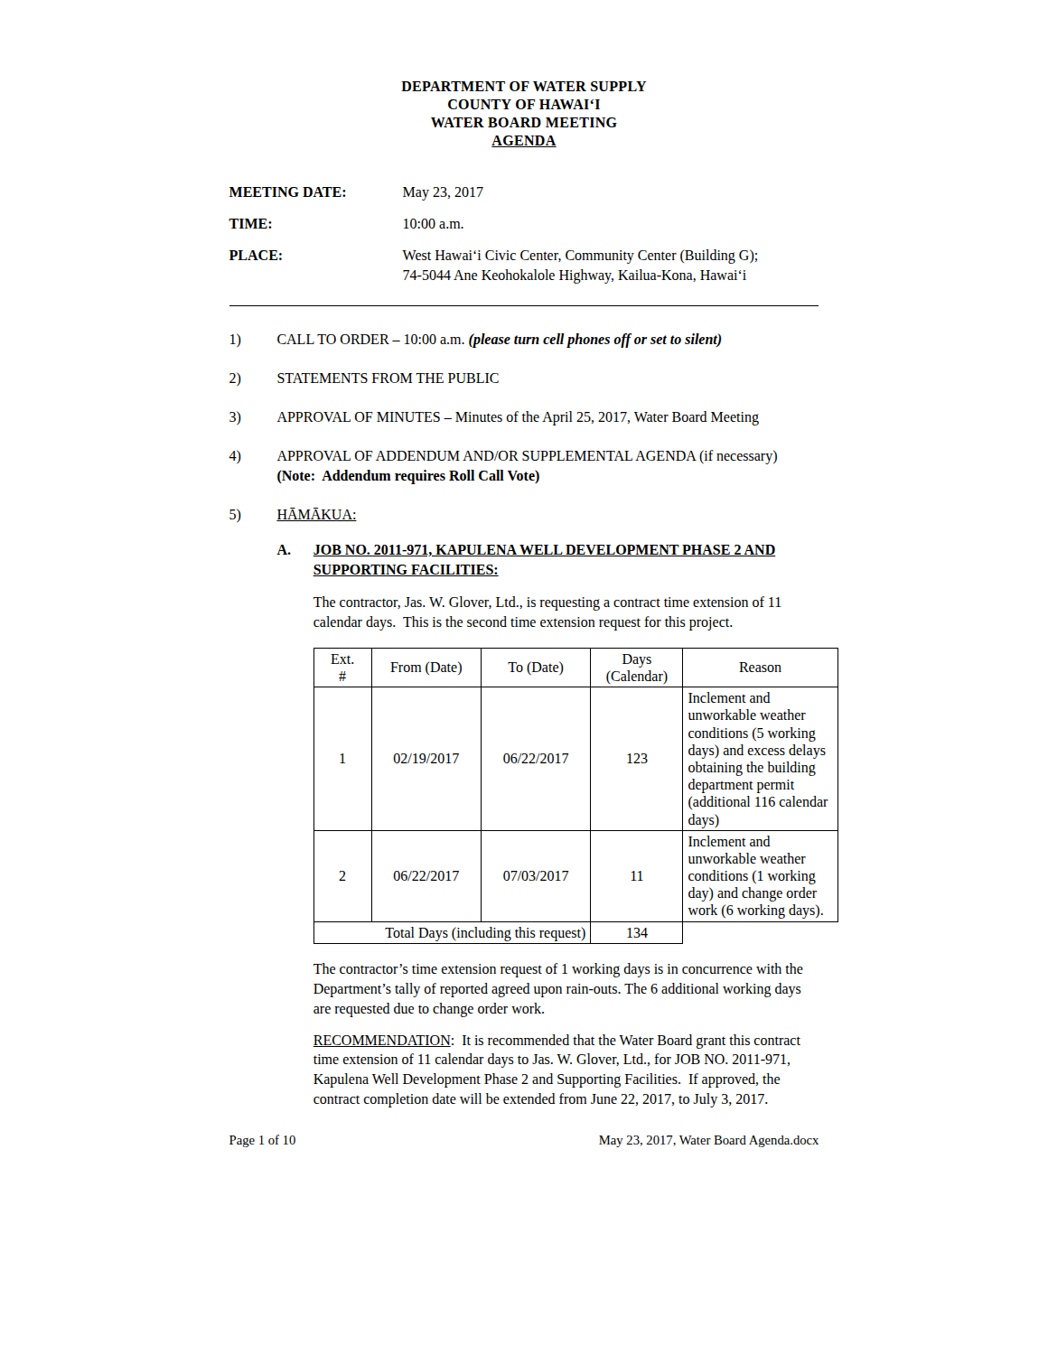DEPARTMENT OF WATER SUPPLY
COUNTY OF HAWAI‘I
WATER BOARD MEETING
AGENDA
| MEETING DATE: | May 23, 2017 |
| TIME: | 10:00 a.m. |
| PLACE: | West Hawai‘i Civic Center, Community Center (Building G); 74-5044 Ane Keohokalole Highway, Kailua-Kona, Hawai‘i |
1) CALL TO ORDER – 10:00 a.m. (please turn cell phones off or set to silent)
2) STATEMENTS FROM THE PUBLIC
3) APPROVAL OF MINUTES – Minutes of the April 25, 2017, Water Board Meeting
4) APPROVAL OF ADDENDUM AND/OR SUPPLEMENTAL AGENDA (if necessary)
(Note: Addendum requires Roll Call Vote)
5) HĀMĀKUA:
A.
JOB NO. 2011-971, KAPULENA WELL DEVELOPMENT PHASE 2 AND SUPPORTING FACILITIES:
The contractor, Jas. W. Glover, Ltd., is requesting a contract time extension of 11 calendar days. This is the second time extension request for this project.
| Ext. # | From (Date) | To (Date) | Days (Calendar) | Reason |
| --- | --- | --- | --- | --- |
| 1 | 02/19/2017 | 06/22/2017 | 123 | Inclement and unworkable weather conditions (5 working days) and excess delays obtaining the building department permit (additional 116 calendar days) |
| 2 | 06/22/2017 | 07/03/2017 | 11 | Inclement and unworkable weather conditions (1 working day) and change order work (6 working days). |
| Total Days (including this request) | 134 | |
The contractor’s time extension request of 1 working days is in concurrence with the Department’s tally of reported agreed upon rain-outs. The 6 additional working days are requested due to change order work.
RECOMMENDATION: It is recommended that the Water Board grant this contract time extension of 11 calendar days to Jas. W. Glover, Ltd., for JOB NO. 2011-971, Kapulena Well Development Phase 2 and Supporting Facilities. If approved, the contract completion date will be extended from June 22, 2017, to July 3, 2017.
Page 1 of 10 May 23, 2017, Water Board Agenda.docx